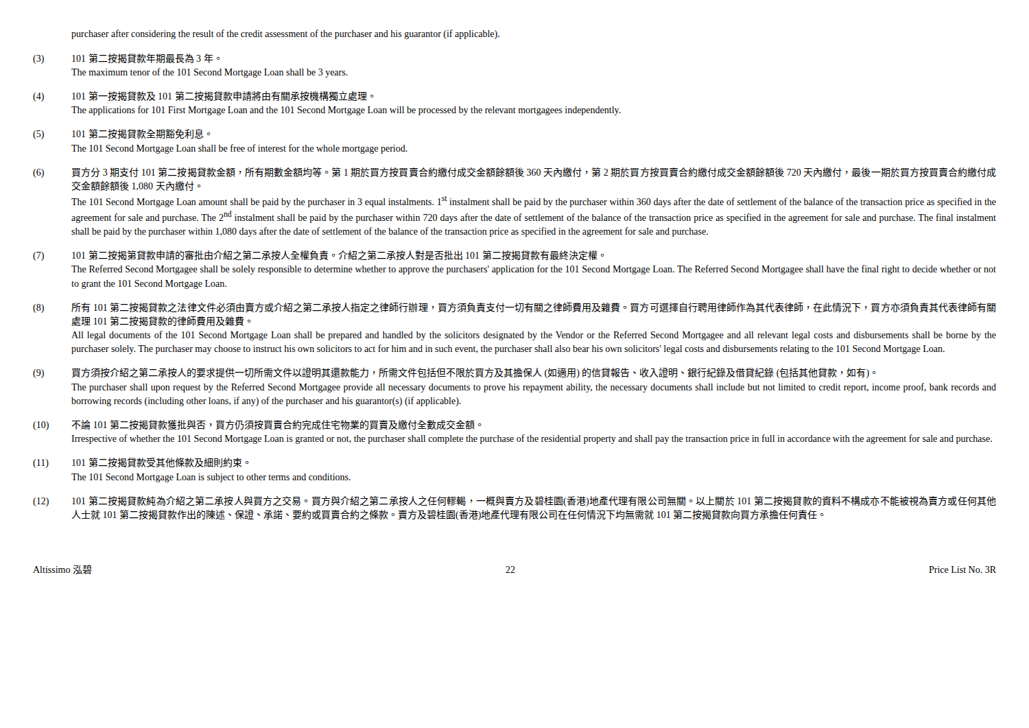purchaser after considering the result of the credit assessment of the purchaser and his guarantor (if applicable).
(3)
101 第二按揭貸款年期最長為 3 年。
The maximum tenor of the 101 Second Mortgage Loan shall be 3 years.
(4)
101 第一按揭貸款及 101 第二按揭貸款申請將由有關承按機構獨立處理。
The applications for 101 First Mortgage Loan and the 101 Second Mortgage Loan will be processed by the relevant mortgagees independently.
(5)
101 第二按揭貸款全期豁免利息。
The 101 Second Mortgage Loan shall be free of interest for the whole mortgage period.
(6)
買方分 3 期支付 101 第二按揭貸款金額，所有期數金額均等。第 1 期於買方按買賣合約繳付成交金額餘額後 360 天內繳付，第 2 期於買方按買賣合約繳付成交金額餘額後 720 天內繳付，最後一期於買方按買賣合約繳付成交金額餘額後 1,080 天內繳付。
The 101 Second Mortgage Loan amount shall be paid by the purchaser in 3 equal instalments. 1st instalment shall be paid by the purchaser within 360 days after the date of settlement of the balance of the transaction price as specified in the agreement for sale and purchase. The 2nd instalment shall be paid by the purchaser within 720 days after the date of settlement of the balance of the transaction price as specified in the agreement for sale and purchase. The final instalment shall be paid by the purchaser within 1,080 days after the date of settlement of the balance of the transaction price as specified in the agreement for sale and purchase.
(7)
101 第二按揭第貸款申請的審批由介紹之第二承按人全權負責。介紹之第二承按人對是否批出 101 第二按揭貸款有最終決定權。
The Referred Second Mortgagee shall be solely responsible to determine whether to approve the purchasers' application for the 101 Second Mortgage Loan. The Referred Second Mortgagee shall have the final right to decide whether or not to grant the 101 Second Mortgage Loan.
(8)
所有 101 第二按揭貸款之法律文件必須由賣方或介紹之第二承按人指定之律師行辦理，買方須負責支付一切有關之律師費用及雜費。買方可選擇自行聘用律師作為其代表律師，在此情況下，買方亦須負責其代表律師有關處理 101 第二按揭貸款的律師費用及雜費。
All legal documents of the 101 Second Mortgage Loan shall be prepared and handled by the solicitors designated by the Vendor or the Referred Second Mortgagee and all relevant legal costs and disbursements shall be borne by the purchaser solely. The purchaser may choose to instruct his own solicitors to act for him and in such event, the purchaser shall also bear his own solicitors' legal costs and disbursements relating to the 101 Second Mortgage Loan.
(9)
買方須按介紹之第二承按人的要求提供一切所需文件以證明其還款能力，所需文件包括但不限於買方及其擔保人 (如適用) 的信貸報告、收入證明、銀行紀錄及借貸紀錄 (包括其他貸款，如有)。
The purchaser shall upon request by the Referred Second Mortgagee provide all necessary documents to prove his repayment ability, the necessary documents shall include but not limited to credit report, income proof, bank records and borrowing records (including other loans, if any) of the purchaser and his guarantor(s) (if applicable).
(10)
不論 101 第二按揭貸款獲批與否，買方仍須按買賣合約完成住宅物業的買賣及繳付全數成交金額。
Irrespective of whether the 101 Second Mortgage Loan is granted or not, the purchaser shall complete the purchase of the residential property and shall pay the transaction price in full in accordance with the agreement for sale and purchase.
(11)
101 第二按揭貸款受其他條款及細則約束。
The 101 Second Mortgage Loan is subject to other terms and conditions.
(12)
101 第二按揭貸款純為介紹之第二承按人與買方之交易。買方與介紹之第二承按人之任何轇輵，一概與賣方及碧桂園(香港)地產代理有限公司無關。以上關於 101 第二按揭貸款的資料不構成亦不能被視為賣方或任何其他人士就 101 第二按揭貸款作出的陳述、保證、承諾、要約或買賣合約之條款。賣方及碧桂園(香港)地產代理有限公司在任何情況下均無需就 101 第二按揭貸款向買方承擔任何責任。
Altissimo 泓碧
22
Price List No. 3R